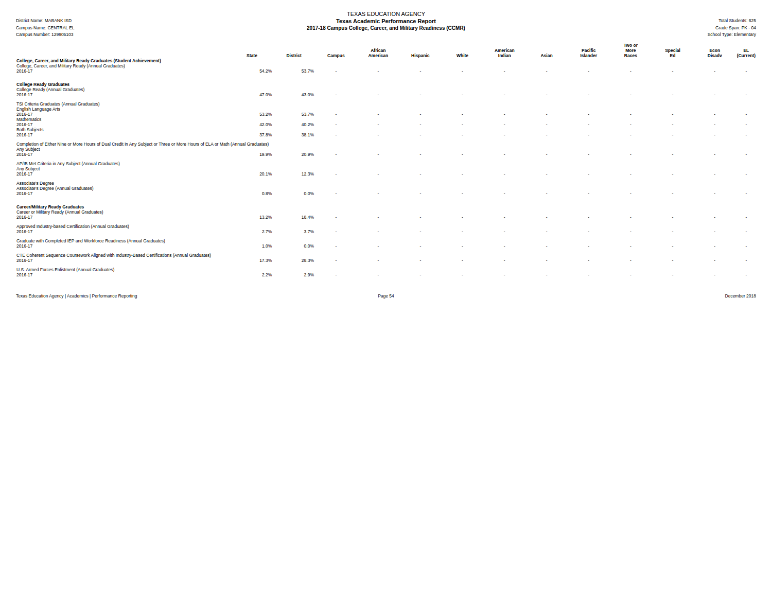| | TEXAS EDUCATION AGENCY | |
| District Name: MABANK ISD | Texas Academic Performance Report | Total Students: 625 |
| Campus Name: CENTRAL EL | 2017-18 Campus College, Career, and Military Readiness (CCMR) | Grade Span: PK - 04 |
| Campus Number: 129905103 | | School Type: Elementary |
| | | | | African | | | American | | Pacific | Two or More | Special | Econ | EL |
| --- | --- | --- | --- | --- | --- | --- | --- | --- | --- | --- | --- | --- | --- |
| | State | District | Campus | American | Hispanic | White | Indian | Asian | Islander | Races | Ed | Disadv | (Current) |
| College, Career, and Military Ready Graduates (Student Achievement) | |
| College, Career, and Military Ready (Annual Graduates) | |
| 2016-17 | 54.2% | 53.7% | - | - | - | - | - | - | - | - | - | - | - |
| College Ready Graduates | |
| College Ready (Annual Graduates) | |
| 2016-17 | 47.0% | 43.0% | - | - | - | - | - | - | - | - | - | - | - |
| TSI Criteria Graduates (Annual Graduates) | |
| English Language Arts | |
| 2016-17 | 53.2% | 53.7% | - | - | - | - | - | - | - | - | - | - | - |
| Mathematics | |
| 2016-17 | 42.0% | 40.2% | - | - | - | - | - | - | - | - | - | - | - |
| Both Subjects | |
| 2016-17 | 37.8% | 38.1% | - | - | - | - | - | - | - | - | - | - | - |
| Completion of Either Nine or More Hours of Dual Credit in Any Subject or Three or More Hours of ELA or Math (Annual Graduates) |
| Any Subject | |
| 2016-17 | 19.9% | 20.9% | - | - | - | - | - | - | - | - | - | - | - |
| AP/IB Met Criteria in Any Subject (Annual Graduates) | |
| Any Subject | |
| 2016-17 | 20.1% | 12.3% | - | - | - | - | - | - | - | - | - | - | - |
| Associate's Degree | |
| Associate's Degree (Annual Graduates) | |
| 2016-17 | 0.8% | 0.0% | - | - | - | - | - | - | - | - | - | - | - |
| Career/Military Ready Graduates | |
| Career or Military Ready (Annual Graduates) | |
| 2016-17 | 13.2% | 18.4% | - | - | - | - | - | - | - | - | - | - | - |
| Approved Industry-based Certification (Annual Graduates) | |
| 2016-17 | 2.7% | 3.7% | - | - | - | - | - | - | - | - | - | - | - |
| Graduate with Completed IEP and Workforce Readiness (Annual Graduates) | |
| 2016-17 | 1.0% | 0.0% | - | - | - | - | - | - | - | - | - | - | - |
| CTE Coherent Sequence Coursework Aligned with Industry-Based Certifications (Annual Graduates) | |
| 2016-17 | 17.3% | 28.3% | - | - | - | - | - | - | - | - | - | - | - |
| U.S. Armed Forces Enlistment (Annual Graduates) | |
| 2016-17 | 2.2% | 2.9% | - | - | - | - | - | - | - | - | - | - | - |
| Texas Education Agency / Academics / Performance Reporting | Page 54 | December 2018 |